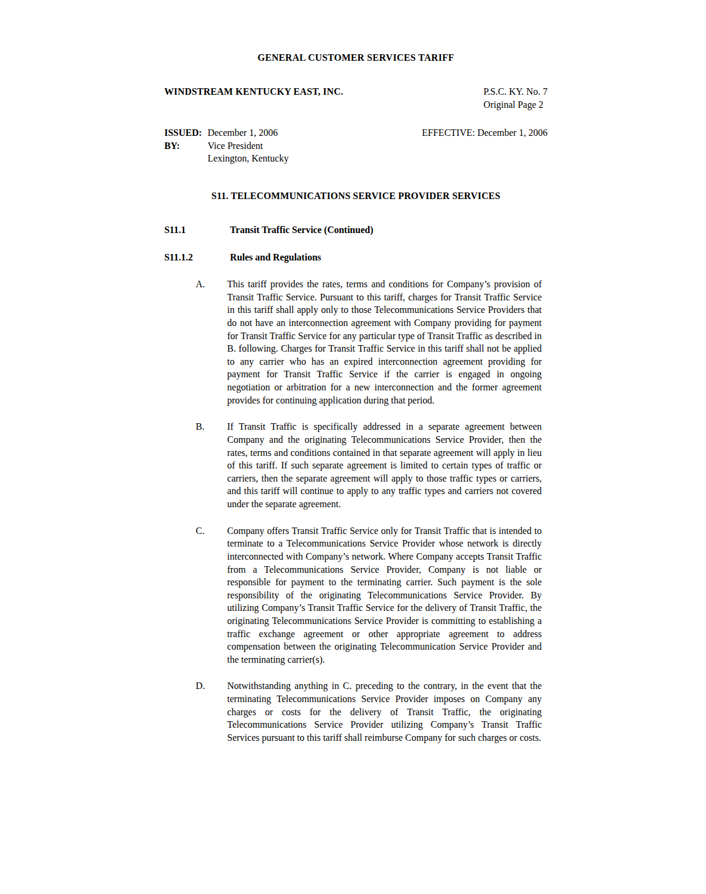GENERAL CUSTOMER SERVICES TARIFF
WINDSTREAM KENTUCKY EAST, INC.
P.S.C. KY. No. 7
Original Page 2
| ISSUED: | December 1, 2006 |
| BY: | Vice President |
| | Lexington, Kentucky |
EFFECTIVE: December 1, 2006
S11. TELECOMMUNICATIONS SERVICE PROVIDER SERVICES
S11.1
Transit Traffic Service (Continued)
S11.1.2
Rules and Regulations
A.
This tariff provides the rates, terms and conditions for Company’s provision of Transit Traffic Service. Pursuant to this tariff, charges for Transit Traffic Service in this tariff shall apply only to those Telecommunications Service Providers that do not have an interconnection agreement with Company providing for payment for Transit Traffic Service for any particular type of Transit Traffic as described in B. following. Charges for Transit Traffic Service in this tariff shall not be applied to any carrier who has an expired interconnection agreement providing for payment for Transit Traffic Service if the carrier is engaged in ongoing negotiation or arbitration for a new interconnection and the former agreement provides for continuing application during that period.
B.
If Transit Traffic is specifically addressed in a separate agreement between Company and the originating Telecommunications Service Provider, then the rates, terms and conditions contained in that separate agreement will apply in lieu of this tariff. If such separate agreement is limited to certain types of traffic or carriers, then the separate agreement will apply to those traffic types or carriers, and this tariff will continue to apply to any traffic types and carriers not covered under the separate agreement.
C.
Company offers Transit Traffic Service only for Transit Traffic that is intended to terminate to a Telecommunications Service Provider whose network is directly interconnected with Company’s network. Where Company accepts Transit Traffic from a Telecommunications Service Provider, Company is not liable or responsible for payment to the terminating carrier. Such payment is the sole responsibility of the originating Telecommunications Service Provider. By utilizing Company’s Transit Traffic Service for the delivery of Transit Traffic, the originating Telecommunications Service Provider is committing to establishing a traffic exchange agreement or other appropriate agreement to address compensation between the originating Telecommunication Service Provider and the terminating carrier(s).
D.
Notwithstanding anything in C. preceding to the contrary, in the event that the terminating Telecommunications Service Provider imposes on Company any charges or costs for the delivery of Transit Traffic, the originating Telecommunications Service Provider utilizing Company’s Transit Traffic Services pursuant to this tariff shall reimburse Company for such charges or costs.